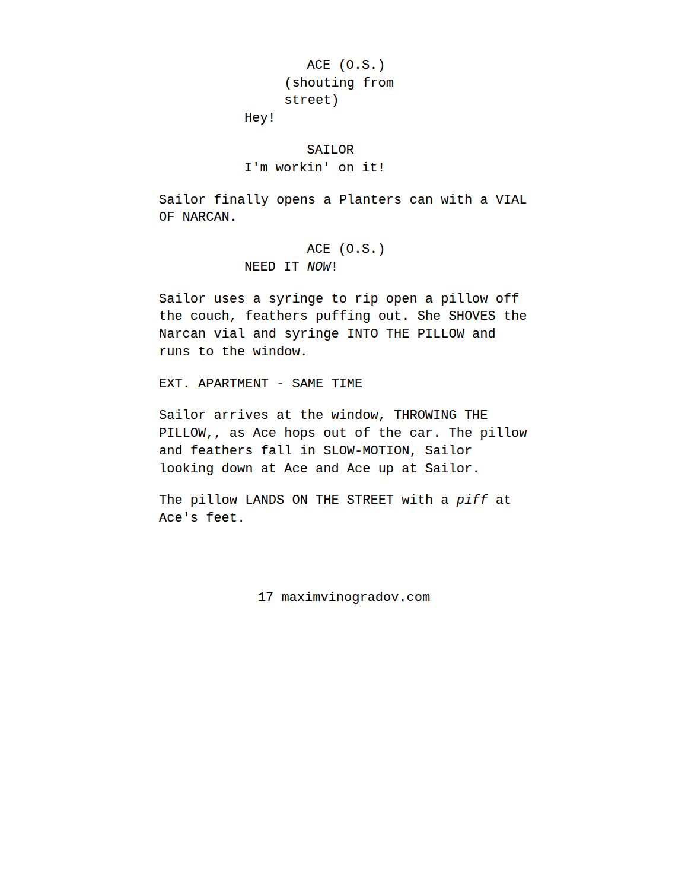ACE (O.S.)
(shouting from street)
Hey!
SAILOR
I'm workin' on it!
Sailor finally opens a Planters can with a VIAL OF NARCAN.
ACE (O.S.)
NEED IT NOW!
Sailor uses a syringe to rip open a pillow off the couch, feathers puffing out. She SHOVES the Narcan vial and syringe INTO THE PILLOW and runs to the window.
EXT. APARTMENT - SAME TIME
Sailor arrives at the window, THROWING THE PILLOW,, as Ace hops out of the car. The pillow and feathers fall in SLOW-MOTION, Sailor looking down at Ace and Ace up at Sailor.
The pillow LANDS ON THE STREET with a piff at Ace's feet.
17maximvinogradov.com